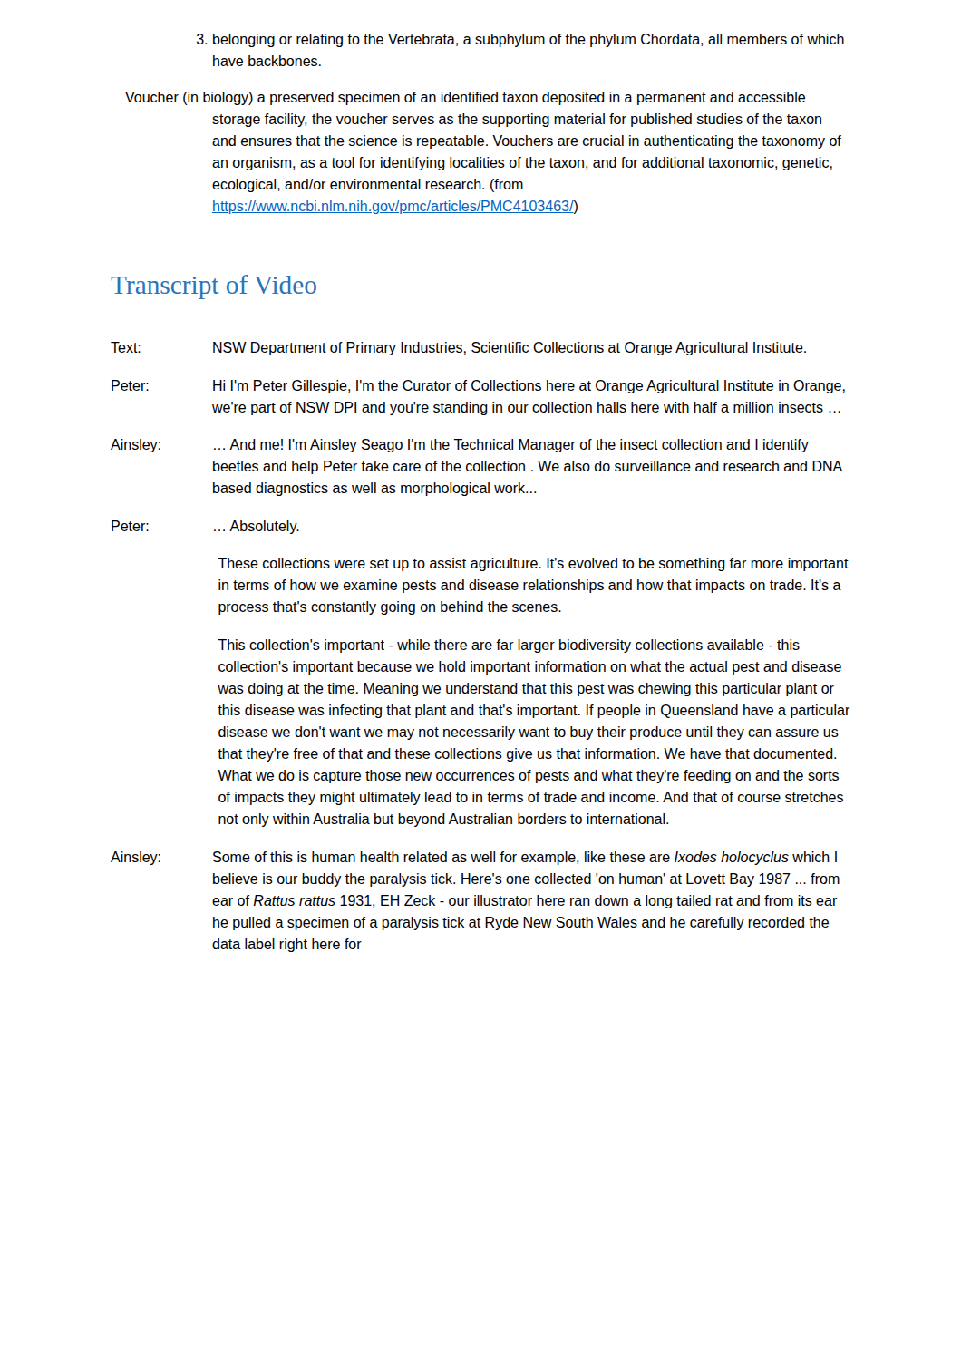belonging or relating to the Vertebrata, a subphylum of the phylum Chordata, all members of which have backbones.
Voucher (in biology) a preserved specimen of an identified taxon deposited in a permanent and accessible storage facility, the voucher serves as the supporting material for published studies of the taxon and ensures that the science is repeatable. Vouchers are crucial in authenticating the taxonomy of an organism, as a tool for identifying localities of the taxon, and for additional taxonomic, genetic, ecological, and/or environmental research. (from https://www.ncbi.nlm.nih.gov/pmc/articles/PMC4103463/)
Transcript of Video
| Text: | NSW Department of Primary Industries, Scientific Collections at Orange Agricultural Institute. |
| Peter: | Hi I'm Peter Gillespie, I'm the Curator of Collections here at Orange Agricultural Institute in Orange, we're part of NSW DPI and you're standing in our collection halls here with half a million insects … |
| Ainsley: | … And me! I'm Ainsley Seago I'm the Technical Manager of the insect collection and I identify beetles and help Peter take care of the collection . We also do surveillance and research and DNA based diagnostics as well as morphological work... |
| Peter: | … Absolutely. These collections were set up to assist agriculture. It's evolved to be something far more important in terms of how we examine pests and disease relationships and how that impacts on trade. It's a process that's constantly going on behind the scenes. This collection's important - while there are far larger biodiversity collections available - this collection's important because we hold important information on what the actual pest and disease was doing at the time. Meaning we understand that this pest was chewing this particular plant or this disease was infecting that plant and that's important. If people in Queensland have a particular disease we don't want we may not necessarily want to buy their produce until they can assure us that they're free of that and these collections give us that information. We have that documented. What we do is capture those new occurrences of pests and what they're feeding on and the sorts of impacts they might ultimately lead to in terms of trade and income. And that of course stretches not only within Australia but beyond Australian borders to international. |
| Ainsley: | Some of this is human health related as well for example, like these are Ixodes holocyclus which I believe is our buddy the paralysis tick. Here's one collected 'on human' at Lovett Bay 1987 ... from ear of Rattus rattus 1931, EH Zeck - our illustrator here ran down a long tailed rat and from its ear he pulled a specimen of a paralysis tick at Ryde New South Wales and he carefully recorded the data label right here for |